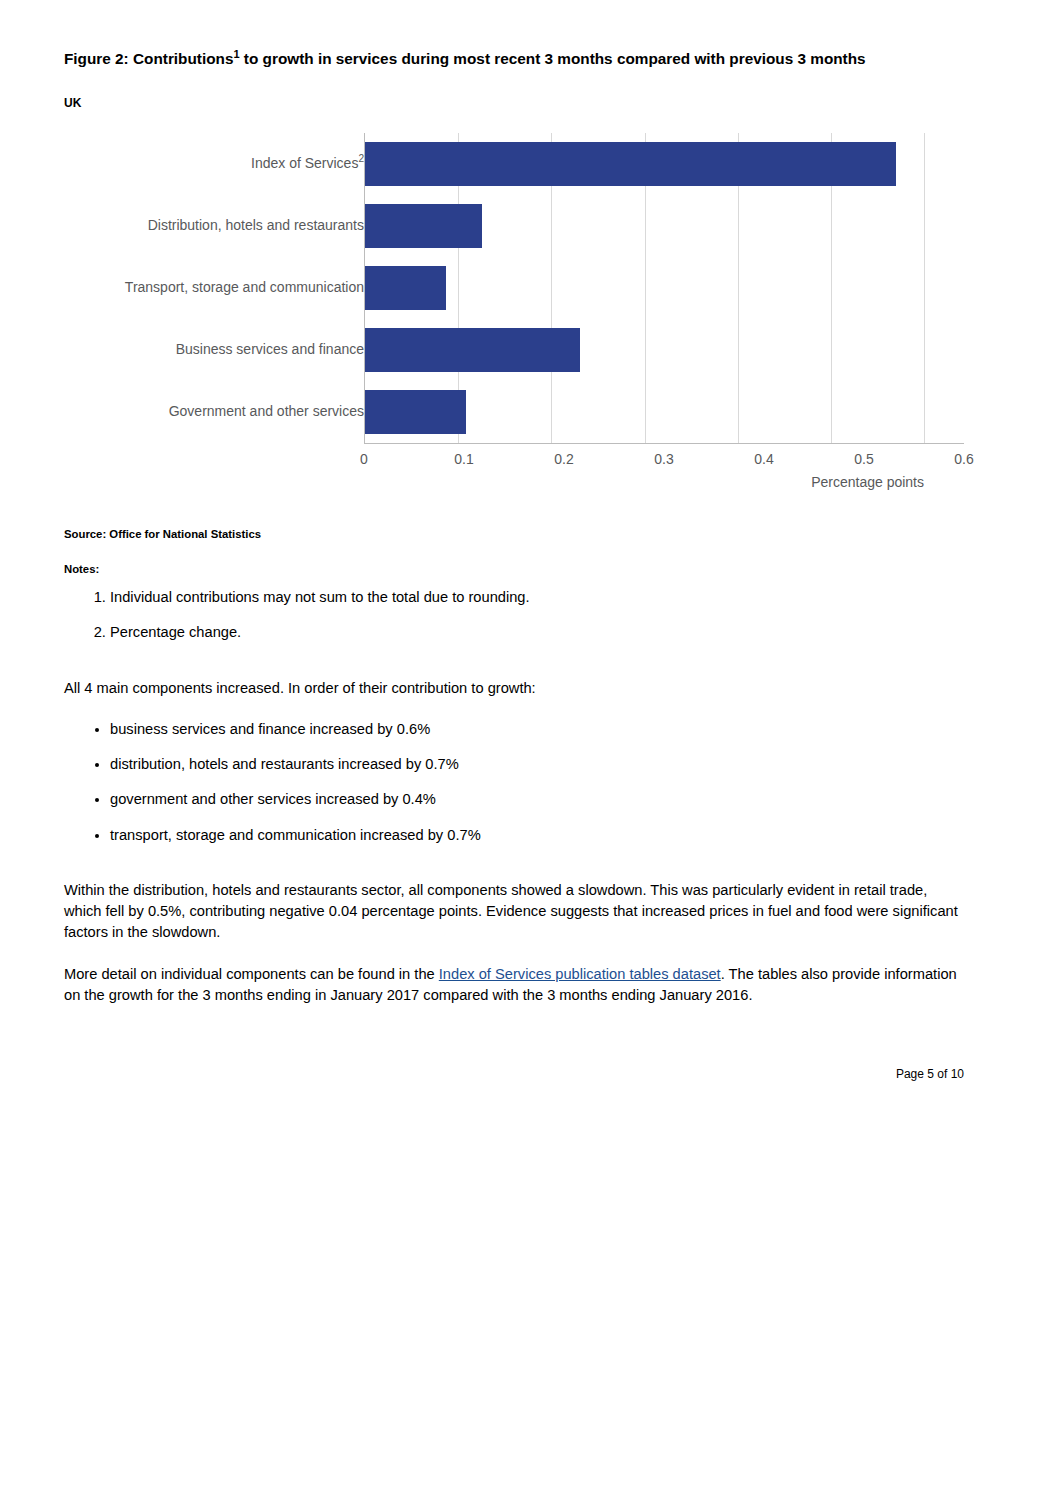Figure 2: Contributions1 to growth in services during most recent 3 months compared with previous 3 months
UK
| Index of Services 2 | |
| Distribution, hotels and restaurants | |
| Transport, storage and communication | |
| Business services and finance | |
| Government and other services | |
0 0.1 0.2 0.3 0.4 0.5 0.6
Percentage points
Source: Office for National Statistics
Notes:
Individual contributions may not sum to the total due to rounding.
Percentage change.
All 4 main components increased. In order of their contribution to growth:
business services and finance increased by 0.6%
distribution, hotels and restaurants increased by 0.7%
government and other services increased by 0.4%
transport, storage and communication increased by 0.7%
Within the distribution, hotels and restaurants sector, all components showed a slowdown. This was particularly evident in retail trade, which fell by 0.5%, contributing negative 0.04 percentage points. Evidence suggests that increased prices in fuel and food were significant factors in the slowdown.
More detail on individual components can be found in the Index of Services publication tables dataset. The tables also provide information on the growth for the 3 months ending in January 2017 compared with the 3 months ending January 2016.
Page 5 of 10